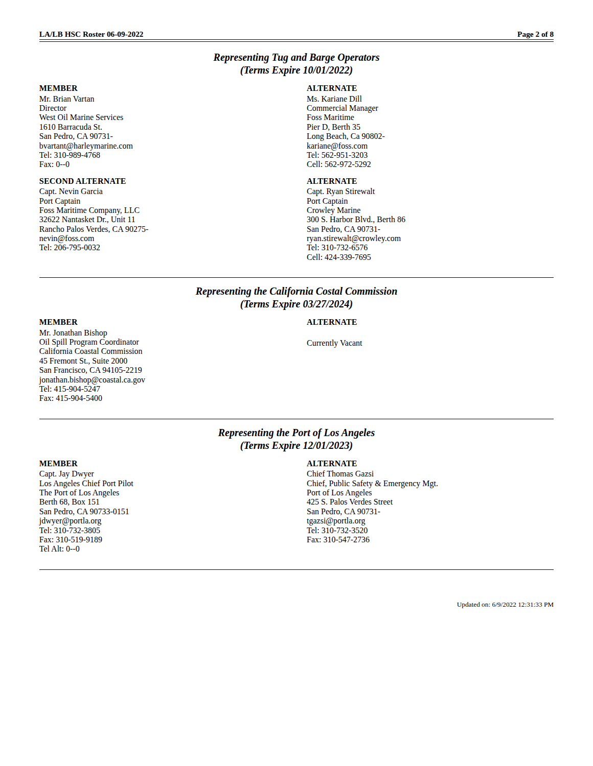LA/LB HSC Roster 06-09-2022 Page 2 of 8
Representing Tug and Barge Operators
(Terms Expire 10/01/2022)
MEMBER
Mr. Brian Vartan
Director
West Oil Marine Services
1610 Barracuda St.
San Pedro, CA 90731-
bvartant@harleymarine.com
Tel: 310-989-4768
Fax: 0--0
SECOND ALTERNATE
Capt. Nevin Garcia
Port Captain
Foss Maritime Company, LLC
32622 Nantasket Dr., Unit 11
Rancho Palos Verdes, CA 90275-
nevin@foss.com
Tel: 206-795-0032
ALTERNATE
Ms. Kariane Dill
Commercial Manager
Foss Maritime
Pier D, Berth 35
Long Beach, Ca 90802-
kariane@foss.com
Tel: 562-951-3203
Cell: 562-972-5292
ALTERNATE
Capt. Ryan Stirewalt
Port Captain
Crowley Marine
300 S. Harbor Blvd., Berth 86
San Pedro, CA 90731-
ryan.stirewalt@crowley.com
Tel: 310-732-6576
Cell: 424-339-7695
Representing the California Costal Commission
(Terms Expire 03/27/2024)
MEMBER
Mr. Jonathan Bishop
Oil Spill Program Coordinator
California Coastal Commission
45 Fremont St., Suite 2000
San Francisco, CA 94105-2219
jonathan.bishop@coastal.ca.gov
Tel: 415-904-5247
Fax: 415-904-5400
ALTERNATE
Currently Vacant
Representing the Port of Los Angeles
(Terms Expire 12/01/2023)
MEMBER
Capt. Jay Dwyer
Los Angeles Chief Port Pilot
The Port of Los Angeles
Berth 68, Box 151
San Pedro, CA 90733-0151
jdwyer@portla.org
Tel: 310-732-3805
Fax: 310-519-9189
Tel Alt: 0--0
ALTERNATE
Chief Thomas Gazsi
Chief, Public Safety & Emergency Mgt.
Port of Los Angeles
425 S. Palos Verdes Street
San Pedro, CA 90731-
tgazsi@portla.org
Tel: 310-732-3520
Fax: 310-547-2736
Updated on: 6/9/2022 12:31:33 PM